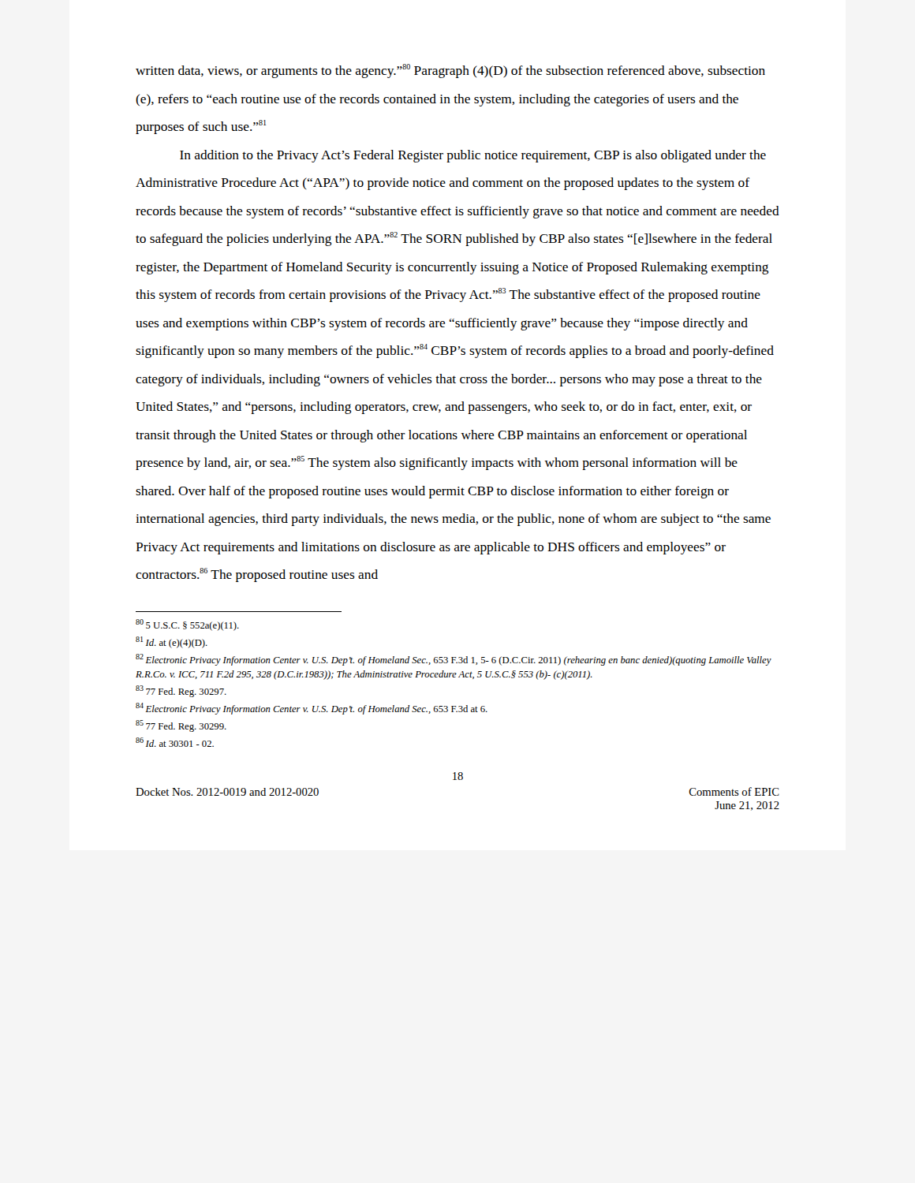written data, views, or arguments to the agency.”80 Paragraph (4)(D) of the subsection referenced above, subsection (e), refers to “each routine use of the records contained in the system, including the categories of users and the purposes of such use.”81
In addition to the Privacy Act’s Federal Register public notice requirement, CBP is also obligated under the Administrative Procedure Act (“APA”) to provide notice and comment on the proposed updates to the system of records because the system of records’ “substantive effect is sufficiently grave so that notice and comment are needed to safeguard the policies underlying the APA.”82 The SORN published by CBP also states “[e]lsewhere in the federal register, the Department of Homeland Security is concurrently issuing a Notice of Proposed Rulemaking exempting this system of records from certain provisions of the Privacy Act.”83 The substantive effect of the proposed routine uses and exemptions within CBP’s system of records are “sufficiently grave” because they “impose directly and significantly upon so many members of the public.”84 CBP’s system of records applies to a broad and poorly-defined category of individuals, including “owners of vehicles that cross the border... persons who may pose a threat to the United States,” and “persons, including operators, crew, and passengers, who seek to, or do in fact, enter, exit, or transit through the United States or through other locations where CBP maintains an enforcement or operational presence by land, air, or sea.”85 The system also significantly impacts with whom personal information will be shared. Over half of the proposed routine uses would permit CBP to disclose information to either foreign or international agencies, third party individuals, the news media, or the public, none of whom are subject to “the same Privacy Act requirements and limitations on disclosure as are applicable to DHS officers and employees” or contractors.86 The proposed routine uses and
805 U.S.C. § 552a(e)(11).
81 Id. at (e)(4)(D).
82 Electronic Privacy Information Center v. U.S. Dep’t. of Homeland Sec., 653 F.3d 1, 5- 6 (D.C.Cir. 2011) (rehearing en banc denied)(quoting Lamoille Valley R.R.Co. v. ICC, 711 F.2d 295, 328 (D.C.ir.1983)); The Administrative Procedure Act, 5 U.S.C.§ 553 (b)- (c)(2011).
8377 Fed. Reg. 30297.
84 Electronic Privacy Information Center v. U.S. Dep’t. of Homeland Sec., 653 F.3d at 6.
8577 Fed. Reg. 30299.
86 Id. at 30301 - 02.
18
Docket Nos. 2012-0019 and 2012-0020
Comments of EPIC
June 21, 2012